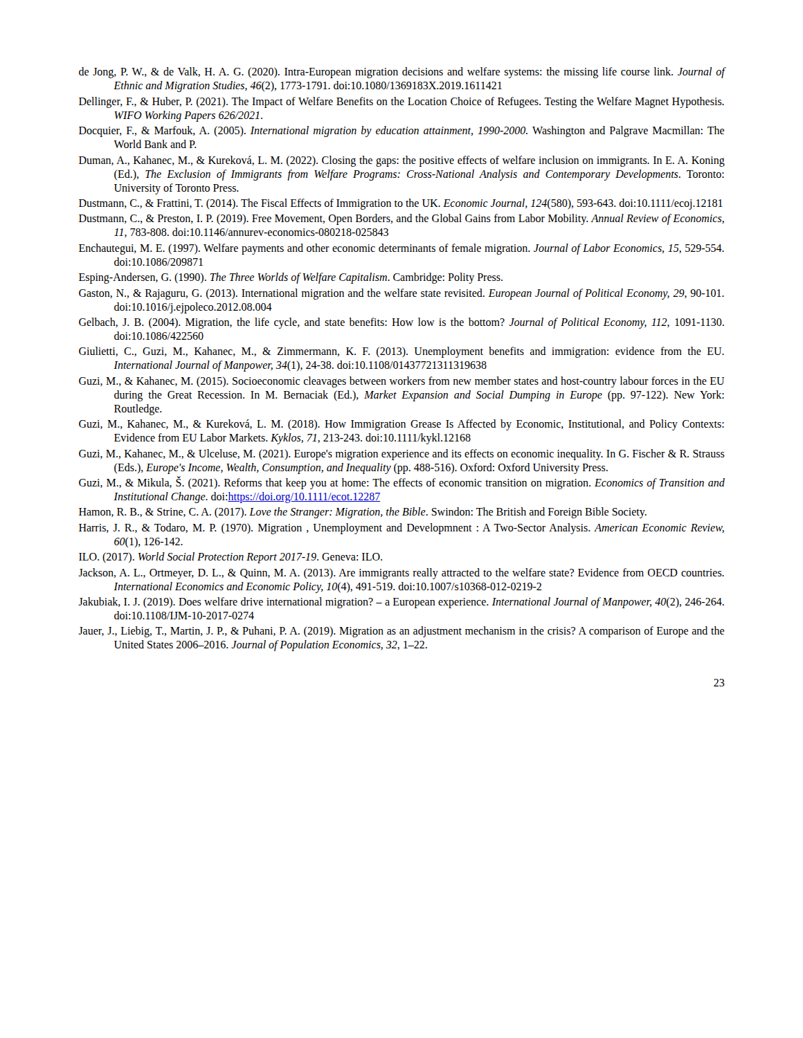de Jong, P. W., & de Valk, H. A. G. (2020). Intra-European migration decisions and welfare systems: the missing life course link. Journal of Ethnic and Migration Studies, 46(2), 1773-1791. doi:10.1080/1369183X.2019.1611421
Dellinger, F., & Huber, P. (2021). The Impact of Welfare Benefits on the Location Choice of Refugees. Testing the Welfare Magnet Hypothesis. WIFO Working Papers 626/2021.
Docquier, F., & Marfouk, A. (2005). International migration by education attainment, 1990-2000. Washington and Palgrave Macmillan: The World Bank and P.
Duman, A., Kahanec, M., & Kureková, L. M. (2022). Closing the gaps: the positive effects of welfare inclusion on immigrants. In E. A. Koning (Ed.), The Exclusion of Immigrants from Welfare Programs: Cross-National Analysis and Contemporary Developments. Toronto: University of Toronto Press.
Dustmann, C., & Frattini, T. (2014). The Fiscal Effects of Immigration to the UK. Economic Journal, 124(580), 593-643. doi:10.1111/ecoj.12181
Dustmann, C., & Preston, I. P. (2019). Free Movement, Open Borders, and the Global Gains from Labor Mobility. Annual Review of Economics, 11, 783-808. doi:10.1146/annurev-economics-080218-025843
Enchautegui, M. E. (1997). Welfare payments and other economic determinants of female migration. Journal of Labor Economics, 15, 529-554. doi:10.1086/209871
Esping-Andersen, G. (1990). The Three Worlds of Welfare Capitalism. Cambridge: Polity Press.
Gaston, N., & Rajaguru, G. (2013). International migration and the welfare state revisited. European Journal of Political Economy, 29, 90-101. doi:10.1016/j.ejpoleco.2012.08.004
Gelbach, J. B. (2004). Migration, the life cycle, and state benefits: How low is the bottom? Journal of Political Economy, 112, 1091-1130. doi:10.1086/422560
Giulietti, C., Guzi, M., Kahanec, M., & Zimmermann, K. F. (2013). Unemployment benefits and immigration: evidence from the EU. International Journal of Manpower, 34(1), 24-38. doi:10.1108/01437721311319638
Guzi, M., & Kahanec, M. (2015). Socioeconomic cleavages between workers from new member states and host-country labour forces in the EU during the Great Recession. In M. Bernaciak (Ed.), Market Expansion and Social Dumping in Europe (pp. 97-122). New York: Routledge.
Guzi, M., Kahanec, M., & Kureková, L. M. (2018). How Immigration Grease Is Affected by Economic, Institutional, and Policy Contexts: Evidence from EU Labor Markets. Kyklos, 71, 213-243. doi:10.1111/kykl.12168
Guzi, M., Kahanec, M., & Ulceluse, M. (2021). Europe's migration experience and its effects on economic inequality. In G. Fischer & R. Strauss (Eds.), Europe's Income, Wealth, Consumption, and Inequality (pp. 488-516). Oxford: Oxford University Press.
Guzi, M., & Mikula, Š. (2021). Reforms that keep you at home: The effects of economic transition on migration. Economics of Transition and Institutional Change. doi:https://doi.org/10.1111/ecot.12287
Hamon, R. B., & Strine, C. A. (2017). Love the Stranger: Migration, the Bible. Swindon: The British and Foreign Bible Society.
Harris, J. R., & Todaro, M. P. (1970). Migration , Unemployment and Developmnent : A Two-Sector Analysis. American Economic Review, 60(1), 126-142.
ILO. (2017). World Social Protection Report 2017-19. Geneva: ILO.
Jackson, A. L., Ortmeyer, D. L., & Quinn, M. A. (2013). Are immigrants really attracted to the welfare state? Evidence from OECD countries. International Economics and Economic Policy, 10(4), 491-519. doi:10.1007/s10368-012-0219-2
Jakubiak, I. J. (2019). Does welfare drive international migration? – a European experience. International Journal of Manpower, 40(2), 246-264. doi:10.1108/IJM-10-2017-0274
Jauer, J., Liebig, T., Martin, J. P., & Puhani, P. A. (2019). Migration as an adjustment mechanism in the crisis? A comparison of Europe and the United States 2006–2016. Journal of Population Economics, 32, 1–22.
23